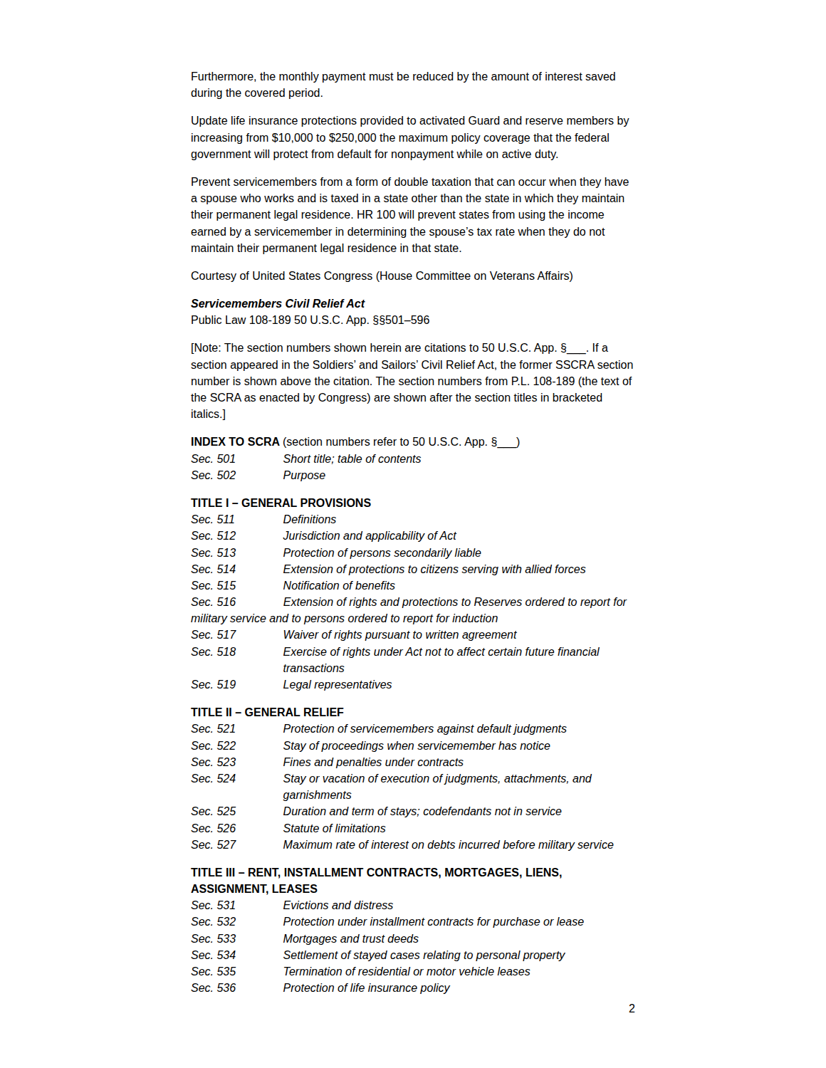Furthermore, the monthly payment must be reduced by the amount of interest saved during the covered period.
Update life insurance protections provided to activated Guard and reserve members by increasing from $10,000 to $250,000 the maximum policy coverage that the federal government will protect from default for nonpayment while on active duty.
Prevent servicemembers from a form of double taxation that can occur when they have a spouse who works and is taxed in a state other than the state in which they maintain their permanent legal residence. HR 100 will prevent states from using the income earned by a servicemember in determining the spouse’s tax rate when they do not maintain their permanent legal residence in that state.
Courtesy of United States Congress (House Committee on Veterans Affairs)
Servicemembers Civil Relief Act
Public Law 108-189 50 U.S.C. App. §§501–596
[Note: The section numbers shown herein are citations to 50 U.S.C. App. §___. If a section appeared in the Soldiers’ and Sailors’ Civil Relief Act, the former SSCRA section number is shown above the citation. The section numbers from P.L. 108-189 (the text of the SCRA as enacted by Congress) are shown after the section titles in bracketed italics.]
INDEX TO SCRA (section numbers refer to 50 U.S.C. App. §___)
Sec. 501 Short title; table of contents
Sec. 502 Purpose
TITLE I – GENERAL PROVISIONS
Sec. 511 Definitions
Sec. 512 Jurisdiction and applicability of Act
Sec. 513 Protection of persons secondarily liable
Sec. 514 Extension of protections to citizens serving with allied forces
Sec. 515 Notification of benefits
Sec. 516 Extension of rights and protections to Reserves ordered to report for military service and to persons ordered to report for induction
Sec. 517 Waiver of rights pursuant to written agreement
Sec. 518 Exercise of rights under Act not to affect certain future financial transactions
Sec. 519 Legal representatives
TITLE II – GENERAL RELIEF
Sec. 521 Protection of servicemembers against default judgments
Sec. 522 Stay of proceedings when servicemember has notice
Sec. 523 Fines and penalties under contracts
Sec. 524 Stay or vacation of execution of judgments, attachments, and garnishments
Sec. 525 Duration and term of stays; codefendants not in service
Sec. 526 Statute of limitations
Sec. 527 Maximum rate of interest on debts incurred before military service
TITLE III – RENT, INSTALLMENT CONTRACTS, MORTGAGES, LIENS, ASSIGNMENT, LEASES
Sec. 531 Evictions and distress
Sec. 532 Protection under installment contracts for purchase or lease
Sec. 533 Mortgages and trust deeds
Sec. 534 Settlement of stayed cases relating to personal property
Sec. 535 Termination of residential or motor vehicle leases
Sec. 536 Protection of life insurance policy
2